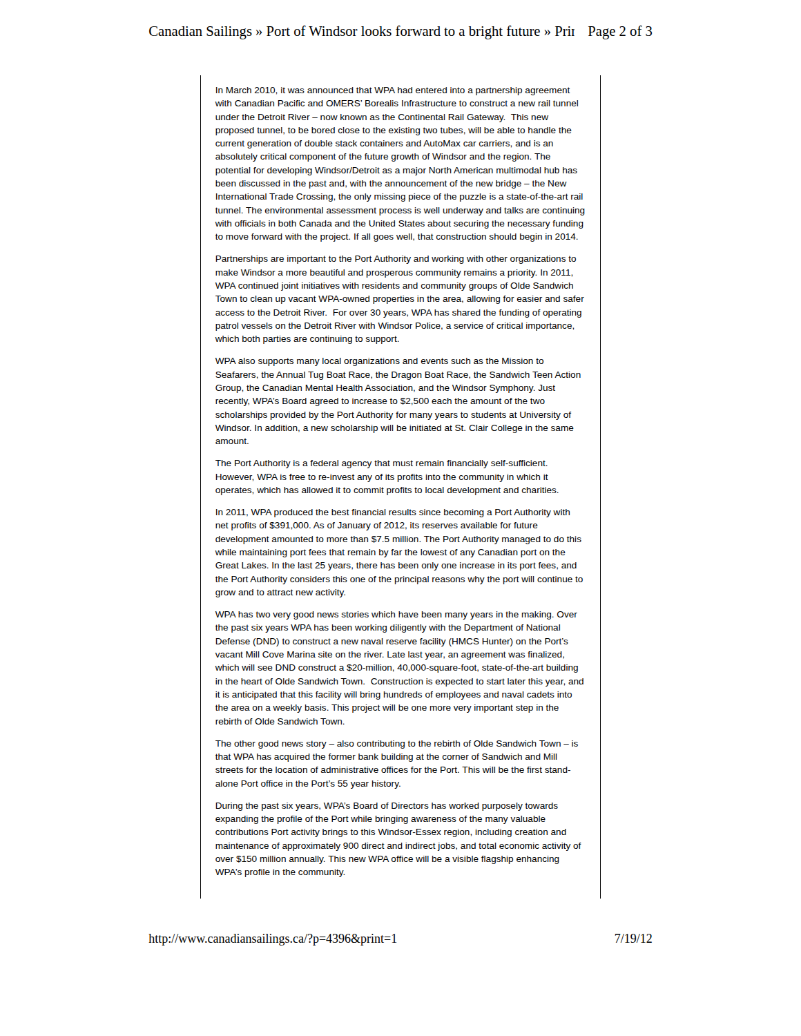Canadian Sailings » Port of Windsor looks forward to a bright future » Print Page 2 of 3
In March 2010, it was announced that WPA had entered into a partnership agreement with Canadian Pacific and OMERS’ Borealis Infrastructure to construct a new rail tunnel under the Detroit River – now known as the Continental Rail Gateway. This new proposed tunnel, to be bored close to the existing two tubes, will be able to handle the current generation of double stack containers and AutoMax car carriers, and is an absolutely critical component of the future growth of Windsor and the region. The potential for developing Windsor/Detroit as a major North American multimodal hub has been discussed in the past and, with the announcement of the new bridge – the New International Trade Crossing, the only missing piece of the puzzle is a state-of-the-art rail tunnel. The environmental assessment process is well underway and talks are continuing with officials in both Canada and the United States about securing the necessary funding to move forward with the project. If all goes well, that construction should begin in 2014.
Partnerships are important to the Port Authority and working with other organizations to make Windsor a more beautiful and prosperous community remains a priority. In 2011, WPA continued joint initiatives with residents and community groups of Olde Sandwich Town to clean up vacant WPA-owned properties in the area, allowing for easier and safer access to the Detroit River. For over 30 years, WPA has shared the funding of operating patrol vessels on the Detroit River with Windsor Police, a service of critical importance, which both parties are continuing to support.
WPA also supports many local organizations and events such as the Mission to Seafarers, the Annual Tug Boat Race, the Dragon Boat Race, the Sandwich Teen Action Group, the Canadian Mental Health Association, and the Windsor Symphony. Just recently, WPA’s Board agreed to increase to $2,500 each the amount of the two scholarships provided by the Port Authority for many years to students at University of Windsor. In addition, a new scholarship will be initiated at St. Clair College in the same amount.
The Port Authority is a federal agency that must remain financially self-sufficient. However, WPA is free to re-invest any of its profits into the community in which it operates, which has allowed it to commit profits to local development and charities.
In 2011, WPA produced the best financial results since becoming a Port Authority with net profits of $391,000. As of January of 2012, its reserves available for future development amounted to more than $7.5 million. The Port Authority managed to do this while maintaining port fees that remain by far the lowest of any Canadian port on the Great Lakes. In the last 25 years, there has been only one increase in its port fees, and the Port Authority considers this one of the principal reasons why the port will continue to grow and to attract new activity.
WPA has two very good news stories which have been many years in the making. Over the past six years WPA has been working diligently with the Department of National Defense (DND) to construct a new naval reserve facility (HMCS Hunter) on the Port’s vacant Mill Cove Marina site on the river. Late last year, an agreement was finalized, which will see DND construct a $20-million, 40,000-square-foot, state-of-the-art building in the heart of Olde Sandwich Town. Construction is expected to start later this year, and it is anticipated that this facility will bring hundreds of employees and naval cadets into the area on a weekly basis. This project will be one more very important step in the rebirth of Olde Sandwich Town.
The other good news story – also contributing to the rebirth of Olde Sandwich Town – is that WPA has acquired the former bank building at the corner of Sandwich and Mill streets for the location of administrative offices for the Port. This will be the first stand-alone Port office in the Port’s 55 year history.
During the past six years, WPA’s Board of Directors has worked purposely towards expanding the profile of the Port while bringing awareness of the many valuable contributions Port activity brings to this Windsor-Essex region, including creation and maintenance of approximately 900 direct and indirect jobs, and total economic activity of over $150 million annually. This new WPA office will be a visible flagship enhancing WPA’s profile in the community.
http://www.canadiansailings.ca/?p=4396&print=1 7/19/12